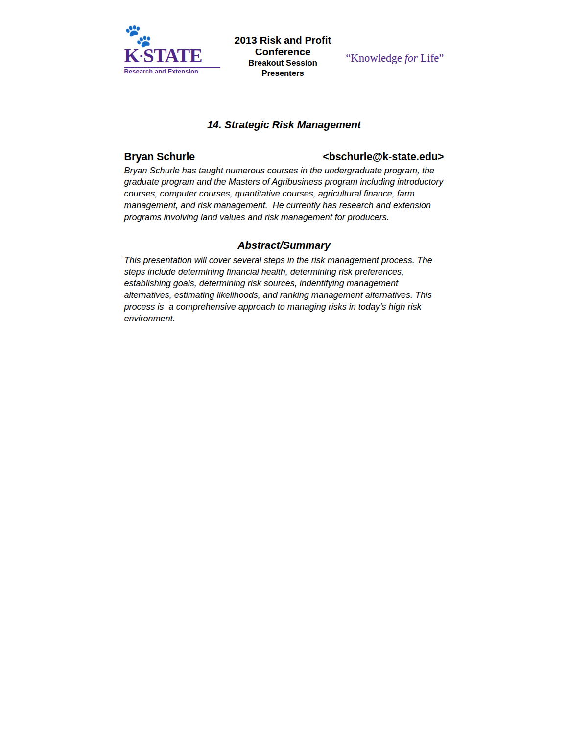🐾
K·STATE
Research and Extension
2013 Risk and Profit Conference
Breakout Session Presenters
“Knowledge for Life”
14. Strategic Risk Management
Bryan Schurle <bschurle@k-state.edu>
Bryan Schurle has taught numerous courses in the undergraduate program, the graduate program and the Masters of Agribusiness program including introductory courses, computer courses, quantitative courses, agricultural finance, farm management, and risk management. He currently has research and extension programs involving land values and risk management for producers.
Abstract/Summary
This presentation will cover several steps in the risk management process. The steps include determining financial health, determining risk preferences, establishing goals, determining risk sources, indentifying management alternatives, estimating likelihoods, and ranking management alternatives. This process is a comprehensive approach to managing risks in today’s high risk environment.